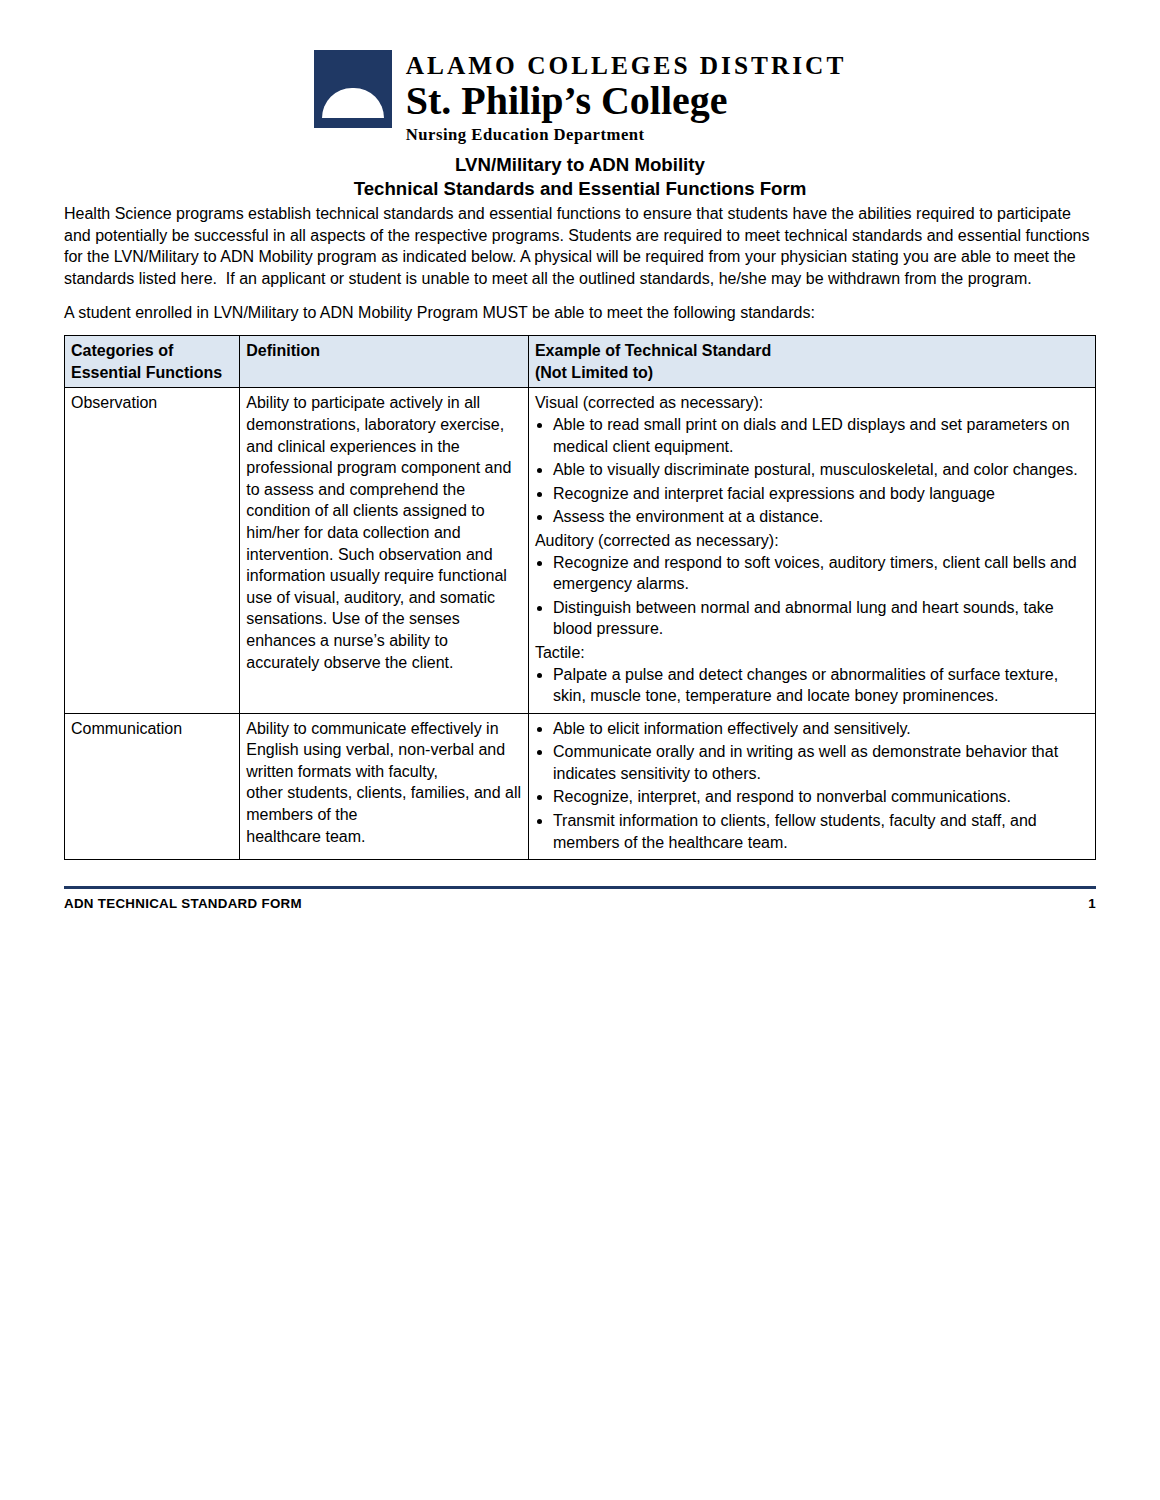ALAMO COLLEGES DISTRICT
St. Philip’s College
Nursing Education Department
LVN/Military to ADN Mobility Technical Standards and Essential Functions Form
Health Science programs establish technical standards and essential functions to ensure that students have the abilities required to participate and potentially be successful in all aspects of the respective programs. Students are required to meet technical standards and essential functions for the LVN/Military to ADN Mobility program as indicated below. A physical will be required from your physician stating you are able to meet the standards listed here. If an applicant or student is unable to meet all the outlined standards, he/she may be withdrawn from the program.
A student enrolled in LVN/Military to ADN Mobility Program MUST be able to meet the following standards:
| Categories of Essential Functions | Definition | Example of Technical Standard (Not Limited to) |
| --- | --- | --- |
| Observation | Ability to participate actively in all demonstrations, laboratory exercise, and clinical experiences in the professional program component and to assess and comprehend the condition of all clients assigned to him/her for data collection and intervention. Such observation and information usually require functional use of visual, auditory, and somatic sensations. Use of the senses enhances a nurse’s ability to accurately observe the client. | Visual (corrected as necessary): Able to read small print on dials and LED displays and set parameters on medical client equipment. Able to visually discriminate postural, musculoskeletal, and color changes. Recognize and interpret facial expressions and body language Assess the environment at a distance. Auditory (corrected as necessary): Recognize and respond to soft voices, auditory timers, client call bells and emergency alarms. Distinguish between normal and abnormal lung and heart sounds, take blood pressure. Tactile: Palpate a pulse and detect changes or abnormalities of surface texture, skin, muscle tone, temperature and locate boney prominences. |
| Communication | Ability to communicate effectively in English using verbal, non-verbal and written formats with faculty, other students, clients, families, and all members of the healthcare team. | Able to elicit information effectively and sensitively. Communicate orally and in writing as well as demonstrate behavior that indicates sensitivity to others. Recognize, interpret, and respond to nonverbal communications. Transmit information to clients, fellow students, faculty and staff, and members of the healthcare team. |
ADN TECHNICAL STANDARD FORM 1